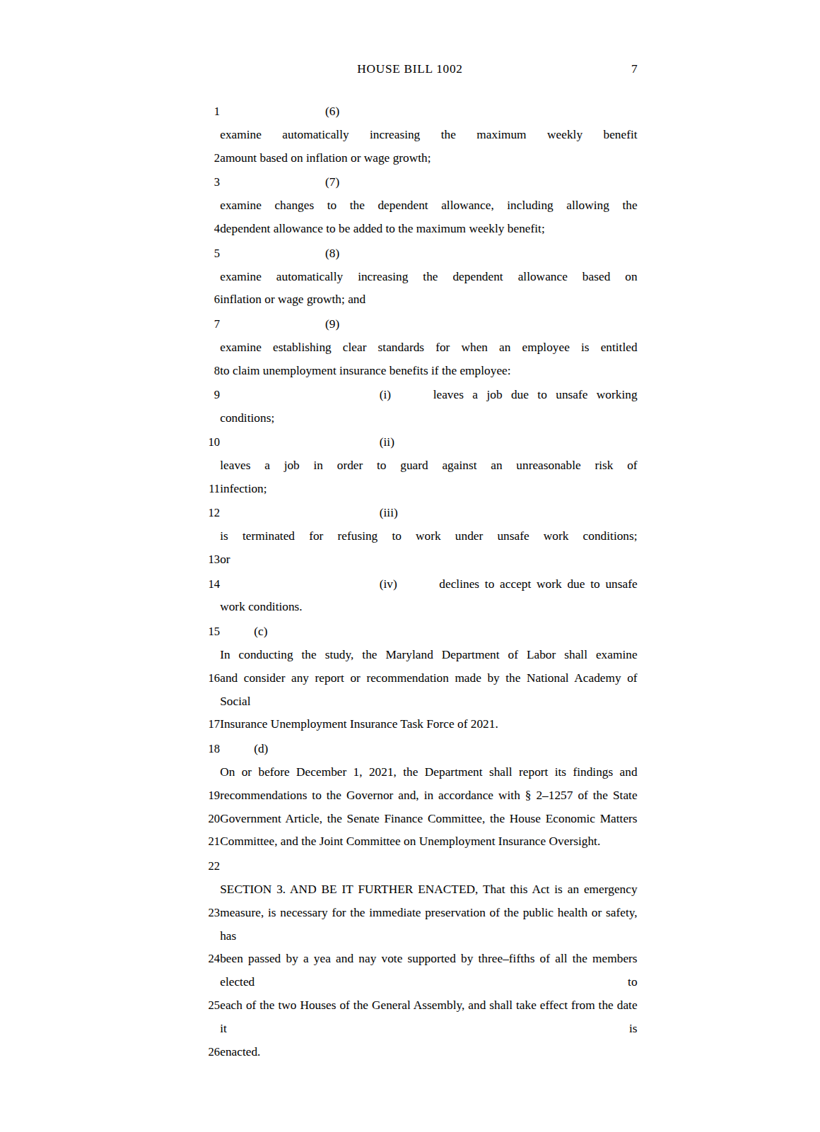HOUSE BILL 1002 7
| 1 | (6) examine automatically increasing the maximum weekly benefit |
| 2 | amount based on inflation or wage growth; |
| 3 | (7) examine changes to the dependent allowance, including allowing the |
| 4 | dependent allowance to be added to the maximum weekly benefit; |
| 5 | (8) examine automatically increasing the dependent allowance based on |
| 6 | inflation or wage growth; and |
| 7 | (9) examine establishing clear standards for when an employee is entitled |
| 8 | to claim unemployment insurance benefits if the employee: |
| 9 | (i) leaves a job due to unsafe working conditions; |
| 10 | (ii) leaves a job in order to guard against an unreasonable risk of |
| 11 | infection; |
| 12 | (iii) is terminated for refusing to work under unsafe work conditions; |
| 13 | or |
| 14 | (iv) declines to accept work due to unsafe work conditions. |
| 15 | (c) In conducting the study, the Maryland Department of Labor shall examine |
| 16 | and consider any report or recommendation made by the National Academy of Social |
| 17 | Insurance Unemployment Insurance Task Force of 2021. |
| 18 | (d) On or before December 1, 2021, the Department shall report its findings and |
| 19 | recommendations to the Governor and, in accordance with § 2–1257 of the State |
| 20 | Government Article, the Senate Finance Committee, the House Economic Matters |
| 21 | Committee, and the Joint Committee on Unemployment Insurance Oversight. |
| 22 | SECTION 3. AND BE IT FURTHER ENACTED, That this Act is an emergency |
| 23 | measure, is necessary for the immediate preservation of the public health or safety, has |
| 24 | been passed by a yea and nay vote supported by three–fifths of all the members elected to |
| 25 | each of the two Houses of the General Assembly, and shall take effect from the date it is |
| 26 | enacted. |